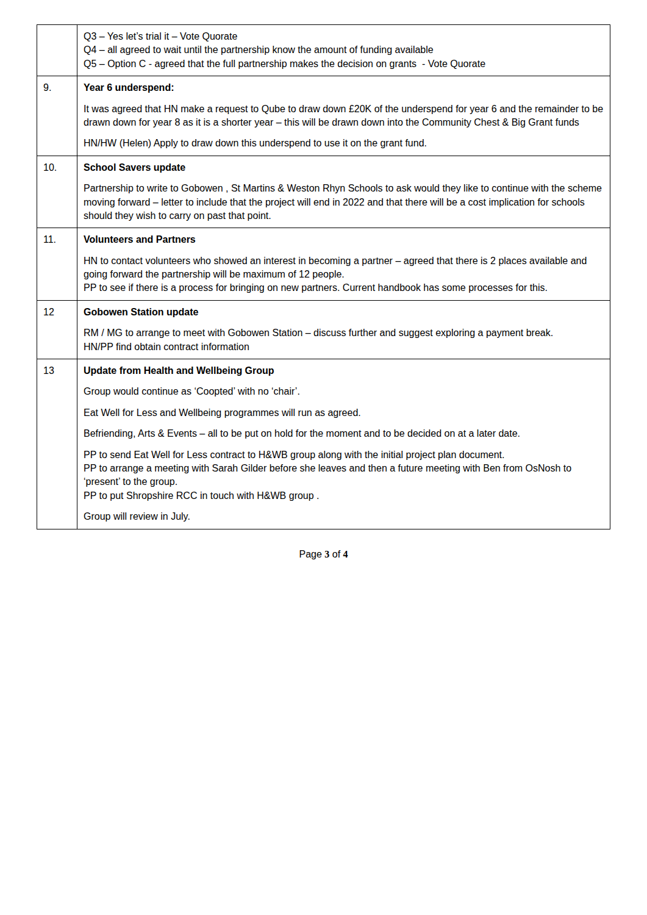| | Q3 – Yes let’s trial it – Vote Quorate Q4 – all agreed to wait until the partnership know the amount of funding available Q5 – Option C - agreed that the full partnership makes the decision on grants - Vote Quorate |
| 9. | Year 6 underspend: It was agreed that HN make a request to Qube to draw down £20K of the underspend for year 6 and the remainder to be drawn down for year 8 as it is a shorter year – this will be drawn down into the Community Chest & Big Grant funds HN/HW (Helen) Apply to draw down this underspend to use it on the grant fund. |
| 10. | School Savers update Partnership to write to Gobowen , St Martins & Weston Rhyn Schools to ask would they like to continue with the scheme moving forward – letter to include that the project will end in 2022 and that there will be a cost implication for schools should they wish to carry on past that point. |
| 11. | Volunteers and Partners HN to contact volunteers who showed an interest in becoming a partner – agreed that there is 2 places available and going forward the partnership will be maximum of 12 people. PP to see if there is a process for bringing on new partners. Current handbook has some processes for this. |
| 12 | Gobowen Station update RM / MG to arrange to meet with Gobowen Station – discuss further and suggest exploring a payment break. HN/PP find obtain contract information |
| 13 | Update from Health and Wellbeing Group Group would continue as ‘Coopted’ with no ‘chair’. Eat Well for Less and Wellbeing programmes will run as agreed. Befriending, Arts & Events – all to be put on hold for the moment and to be decided on at a later date. PP to send Eat Well for Less contract to H&WB group along with the initial project plan document. PP to arrange a meeting with Sarah Gilder before she leaves and then a future meeting with Ben from OsNosh to ‘present’ to the group. PP to put Shropshire RCC in touch with H&WB group . Group will review in July. |
Page 3 of 4